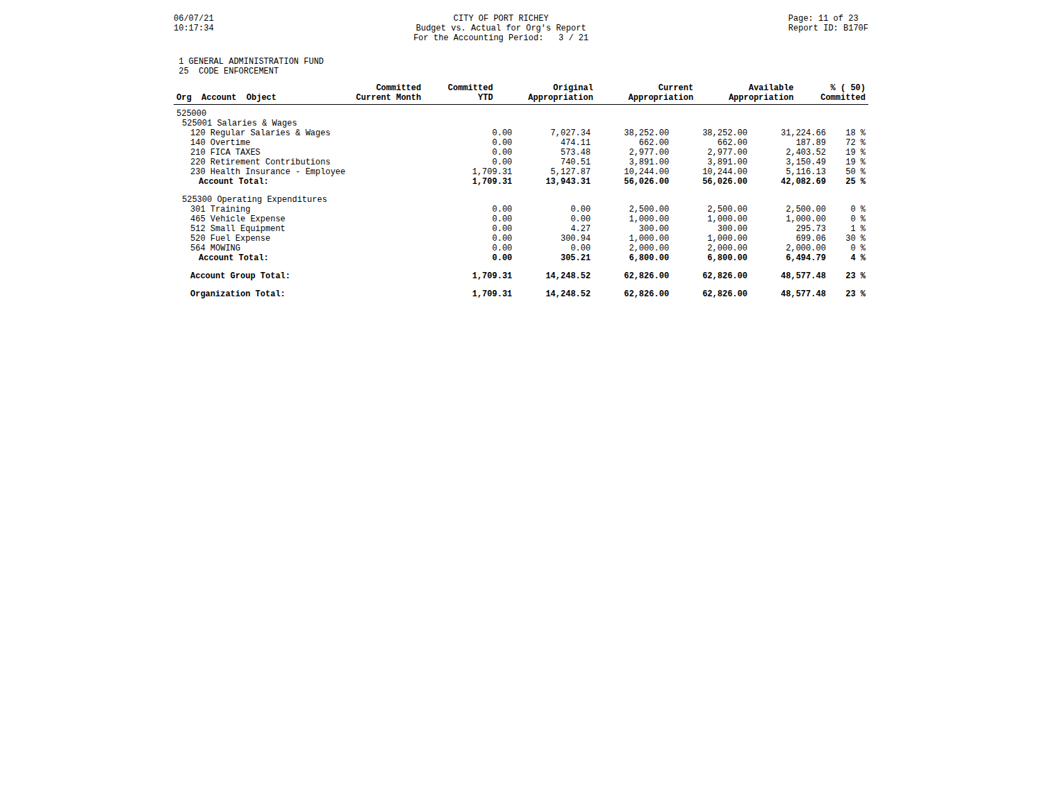06/07/21 10:17:34 CITY OF PORT RICHEY Budget vs. Actual for Org's Report For the Accounting Period: 3 / 21 Page: 11 of 23 Report ID: B170F
1 GENERAL ADMINISTRATION FUND
25 CODE ENFORCEMENT
| | Committed | Committed | Original | Current | Available | % ( 50) |
| --- | --- | --- | --- | --- | --- | --- |
| Org Account Object | Current Month | YTD | Appropriation | Appropriation | Appropriation | Committed |
| 525000 | | | | | | |
| 525001 Salaries & Wages | | | | | | |
| 120 Regular Salaries & Wages | 0.00 | 7,027.34 | 38,252.00 | 38,252.00 | 31,224.66 | 18 % |
| 140 Overtime | 0.00 | 474.11 | 662.00 | 662.00 | 187.89 | 72 % |
| 210 FICA TAXES | 0.00 | 573.48 | 2,977.00 | 2,977.00 | 2,403.52 | 19 % |
| 220 Retirement Contributions | 0.00 | 740.51 | 3,891.00 | 3,891.00 | 3,150.49 | 19 % |
| 230 Health Insurance - Employee | 1,709.31 | 5,127.87 | 10,244.00 | 10,244.00 | 5,116.13 | 50 % |
| Account Total: | 1,709.31 | 13,943.31 | 56,026.00 | 56,026.00 | 42,082.69 | 25 % |
| 525300 Operating Expenditures | | | | | | |
| 301 Training | 0.00 | 0.00 | 2,500.00 | 2,500.00 | 2,500.00 | 0 % |
| 465 Vehicle Expense | 0.00 | 0.00 | 1,000.00 | 1,000.00 | 1,000.00 | 0 % |
| 512 Small Equipment | 0.00 | 4.27 | 300.00 | 300.00 | 295.73 | 1 % |
| 520 Fuel Expense | 0.00 | 300.94 | 1,000.00 | 1,000.00 | 699.06 | 30 % |
| 564 MOWING | 0.00 | 0.00 | 2,000.00 | 2,000.00 | 2,000.00 | 0 % |
| Account Total: | 0.00 | 305.21 | 6,800.00 | 6,800.00 | 6,494.79 | 4 % |
| Account Group Total: | 1,709.31 | 14,248.52 | 62,826.00 | 62,826.00 | 48,577.48 | 23 % |
| Organization Total: | 1,709.31 | 14,248.52 | 62,826.00 | 62,826.00 | 48,577.48 | 23 % |